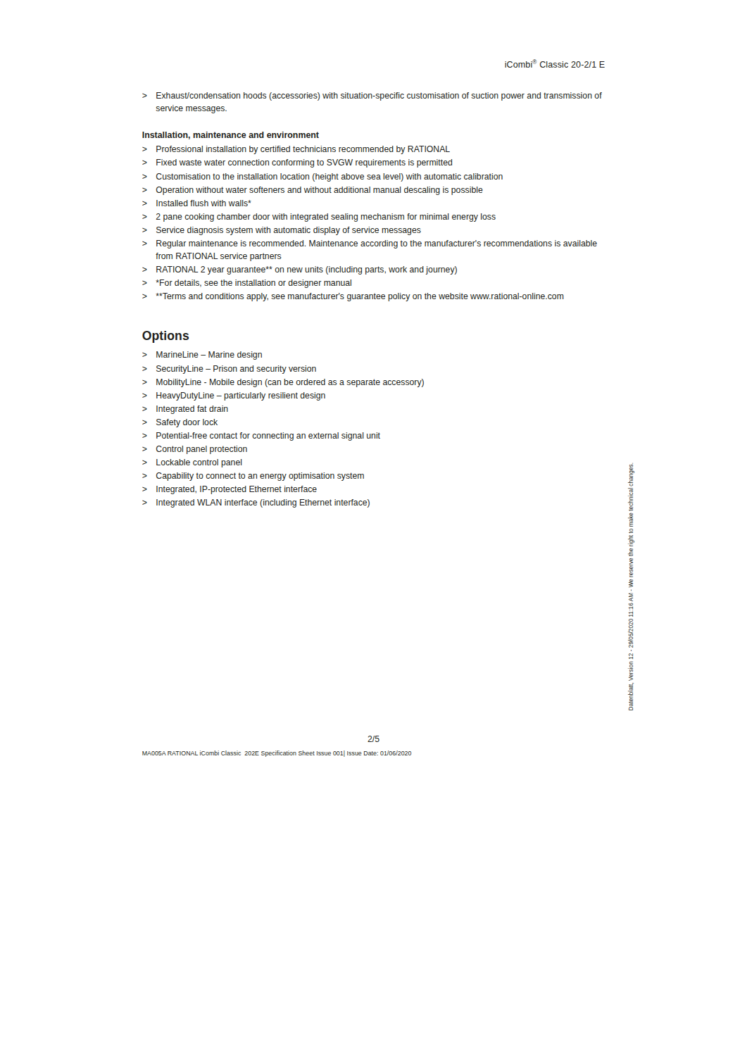iCombi® Classic 20-2/1 E
Exhaust/condensation hoods (accessories) with situation-specific customisation of suction power and transmission of service messages.
Installation, maintenance and environment
Professional installation by certified technicians recommended by RATIONAL
Fixed waste water connection conforming to SVGW requirements is permitted
Customisation to the installation location (height above sea level) with automatic calibration
Operation without water softeners and without additional manual descaling is possible
Installed flush with walls*
2 pane cooking chamber door with integrated sealing mechanism for minimal energy loss
Service diagnosis system with automatic display of service messages
Regular maintenance is recommended. Maintenance according to the manufacturer's recommendations is available from RATIONAL service partners
RATIONAL 2 year guarantee** on new units (including parts, work and journey)
*For details, see the installation or designer manual
**Terms and conditions apply, see manufacturer's guarantee policy on the website www.rational-online.com
Options
MarineLine – Marine design
SecurityLine – Prison and security version
MobilityLine - Mobile design (can be ordered as a separate accessory)
HeavyDutyLine – particularly resilient design
Integrated fat drain
Safety door lock
Potential-free contact for connecting an external signal unit
Control panel protection
Lockable control panel
Capability to connect to an energy optimisation system
Integrated, IP-protected Ethernet interface
Integrated WLAN interface (including Ethernet interface)
Datenblatt, Version 12 - 29/05/2020 11:16 AM - We reserve the right to make technical changes.
2/5
MA005A RATIONAL iCombi Classic 202E Specification Sheet Issue 001| Issue Date: 01/06/2020